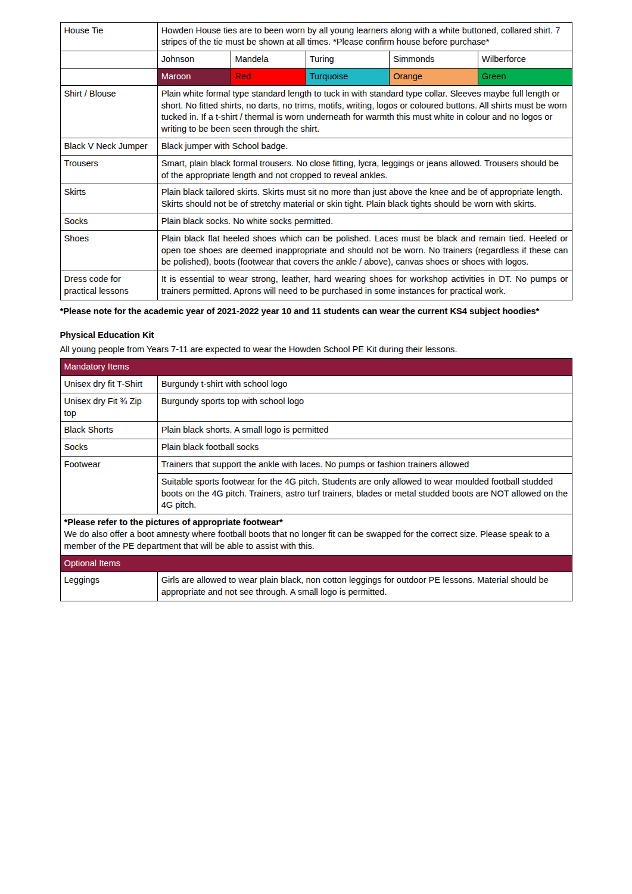| House Tie | Howden House ties are to been worn by all young learners along with a white buttoned, collared shirt. 7 stripes of the tie must be shown at all times. *Please confirm house before purchase* |
| | Johnson | Mandela | Turing | Simmonds | Wilberforce |
| | Maroon | Red | Turquoise | Orange | Green |
| Shirt / Blouse | Plain white formal type standard length to tuck in with standard type collar. Sleeves maybe full length or short. No fitted shirts, no darts, no trims, motifs, writing, logos or coloured buttons. All shirts must be worn tucked in. If a t-shirt / thermal is worn underneath for warmth this must white in colour and no logos or writing to be been seen through the shirt. |
| Black V Neck Jumper | Black jumper with School badge. |
| Trousers | Smart, plain black formal trousers. No close fitting, lycra, leggings or jeans allowed. Trousers should be of the appropriate length and not cropped to reveal ankles. |
| Skirts | Plain black tailored skirts. Skirts must sit no more than just above the knee and be of appropriate length. Skirts should not be of stretchy material or skin tight. Plain black tights should be worn with skirts. |
| Socks | Plain black socks. No white socks permitted. |
| Shoes | Plain black flat heeled shoes which can be polished. Laces must be black and remain tied. Heeled or open toe shoes are deemed inappropriate and should not be worn. No trainers (regardless if these can be polished), boots (footwear that covers the ankle / above), canvas shoes or shoes with logos. |
| Dress code for practical lessons | It is essential to wear strong, leather, hard wearing shoes for workshop activities in DT. No pumps or trainers permitted. Aprons will need to be purchased in some instances for practical work. |
*Please note for the academic year of 2021-2022 year 10 and 11 students can wear the current KS4 subject hoodies*
Physical Education Kit
All young people from Years 7-11 are expected to wear the Howden School PE Kit during their lessons.
| Mandatory Items |
| Unisex dry fit T-Shirt | Burgundy t-shirt with school logo |
| Unisex dry Fit ¾ Zip top | Burgundy sports top with school logo |
| Black Shorts | Plain black shorts. A small logo is permitted |
| Socks | Plain black football socks |
| Footwear | Trainers that support the ankle with laces. No pumps or fashion trainers allowed |
| Suitable sports footwear for the 4G pitch. Students are only allowed to wear moulded football studded boots on the 4G pitch. Trainers, astro turf trainers, blades or metal studded boots are NOT allowed on the 4G pitch. |
| *Please refer to the pictures of appropriate footwear* We do also offer a boot amnesty where football boots that no longer fit can be swapped for the correct size. Please speak to a member of the PE department that will be able to assist with this. |
| Optional Items |
| Leggings | Girls are allowed to wear plain black, non cotton leggings for outdoor PE lessons. Material should be appropriate and not see through. A small logo is permitted. |